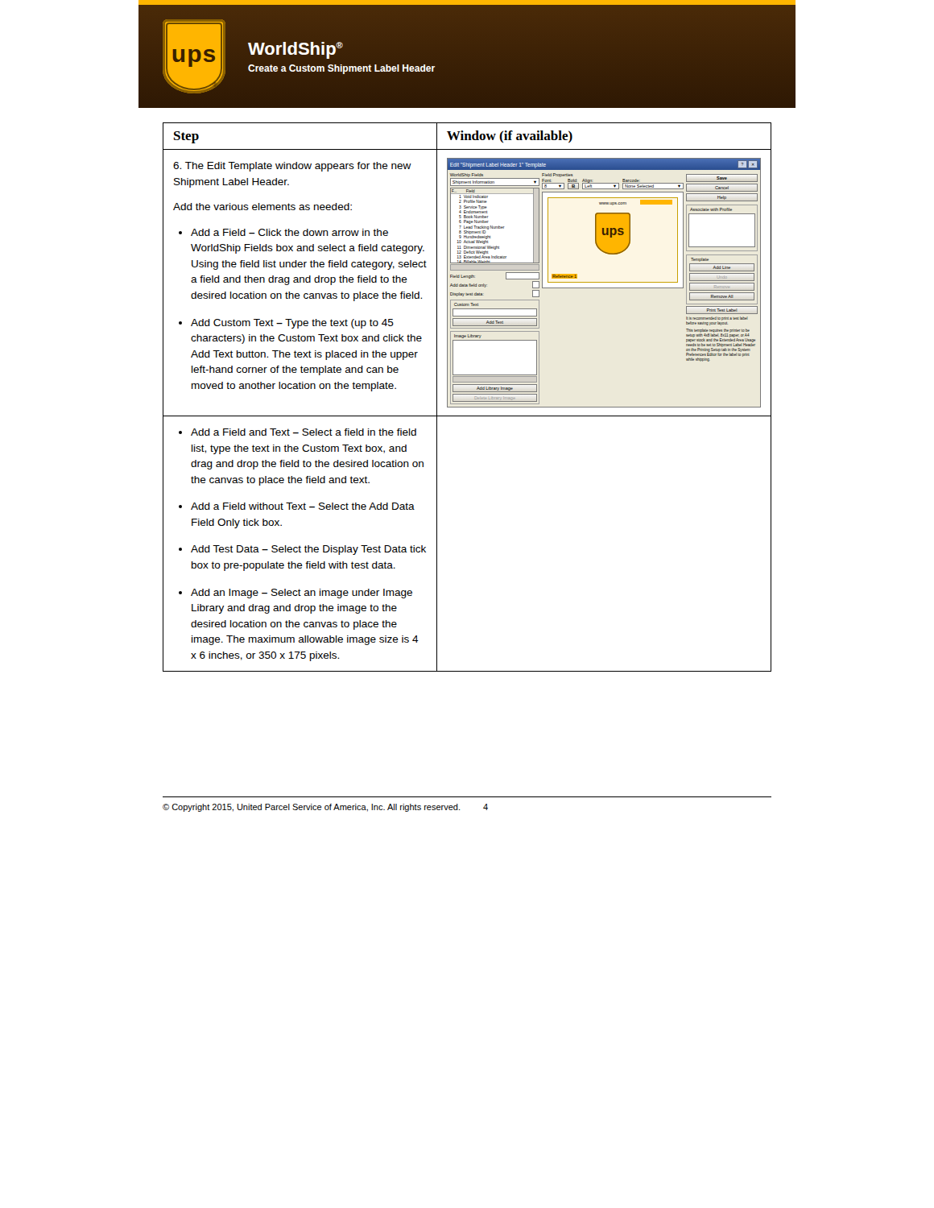ups
®
WorldShip®
Create a Custom Shipment Label Header
| Step | Window (if available) |
| --- | --- |
| 6. The Edit Template window appears for the new Shipment Label Header. Add the various elements as needed: Add a Field – Click the down arrow in the WorldShip Fields box and select a field category. Using the field list under the field category, select a field and then drag and drop the field to the desired location on the canvas to place the field. Add Custom Text – Type the text (up to 45 characters) in the Custom Text box and click the Add Text button. The text is placed in the upper left-hand corner of the template and can be moved to another location on the template. | Edit "Shipment Label Header 1" Template ? ✕ WorldShip Fields Shipment Information ▼ F... Field 1 Void Indicator 2 Profile Name 3 Service Type 4 Endorsement 5 Book Number 6 Page Number 7 Lead Tracking Number 8 Shipment ID 9 Hundredweight 10 Actual Weight 11 Dimensional Weight 12 Deficit Weight 13 Extended Area Indicator 14 Billable Weight 15 Billing Option Field Length: Add data field only: Display test data: Custom Text Add Text Image Library Add Library Image Delete Library Image Field Properties Font: 8 ▼ Bold: B Align: Left ▼ Barcode: None Selected ▼ www.ups.com ups Reference 1 Save Cancel Help Associate with Profile Template Add Line Undo Remove Remove All Print Test Label It is recommended to print a test label before saving your layout. This template requires the printer to be setup with 4x8 label, 8x11 paper, or A4 paper stock and the Extended Area Usage needs to be set to Shipment Label Header on the Printing Setup tab in the System Preferences Editor for the label to print while shipping. |
| Add a Field and Text – Select a field in the field list, type the text in the Custom Text box, and drag and drop the field to the desired location on the canvas to place the field and text. Add a Field without Text – Select the Add Data Field Only tick box. Add Test Data – Select the Display Test Data tick box to pre-populate the field with test data. Add an Image – Select an image under Image Library and drag and drop the image to the desired location on the canvas to place the image. The maximum allowable image size is 4 x 6 inches, or 350 x 175 pixels. | |
© Copyright 2015, United Parcel Service of America, Inc. All rights reserved. 4